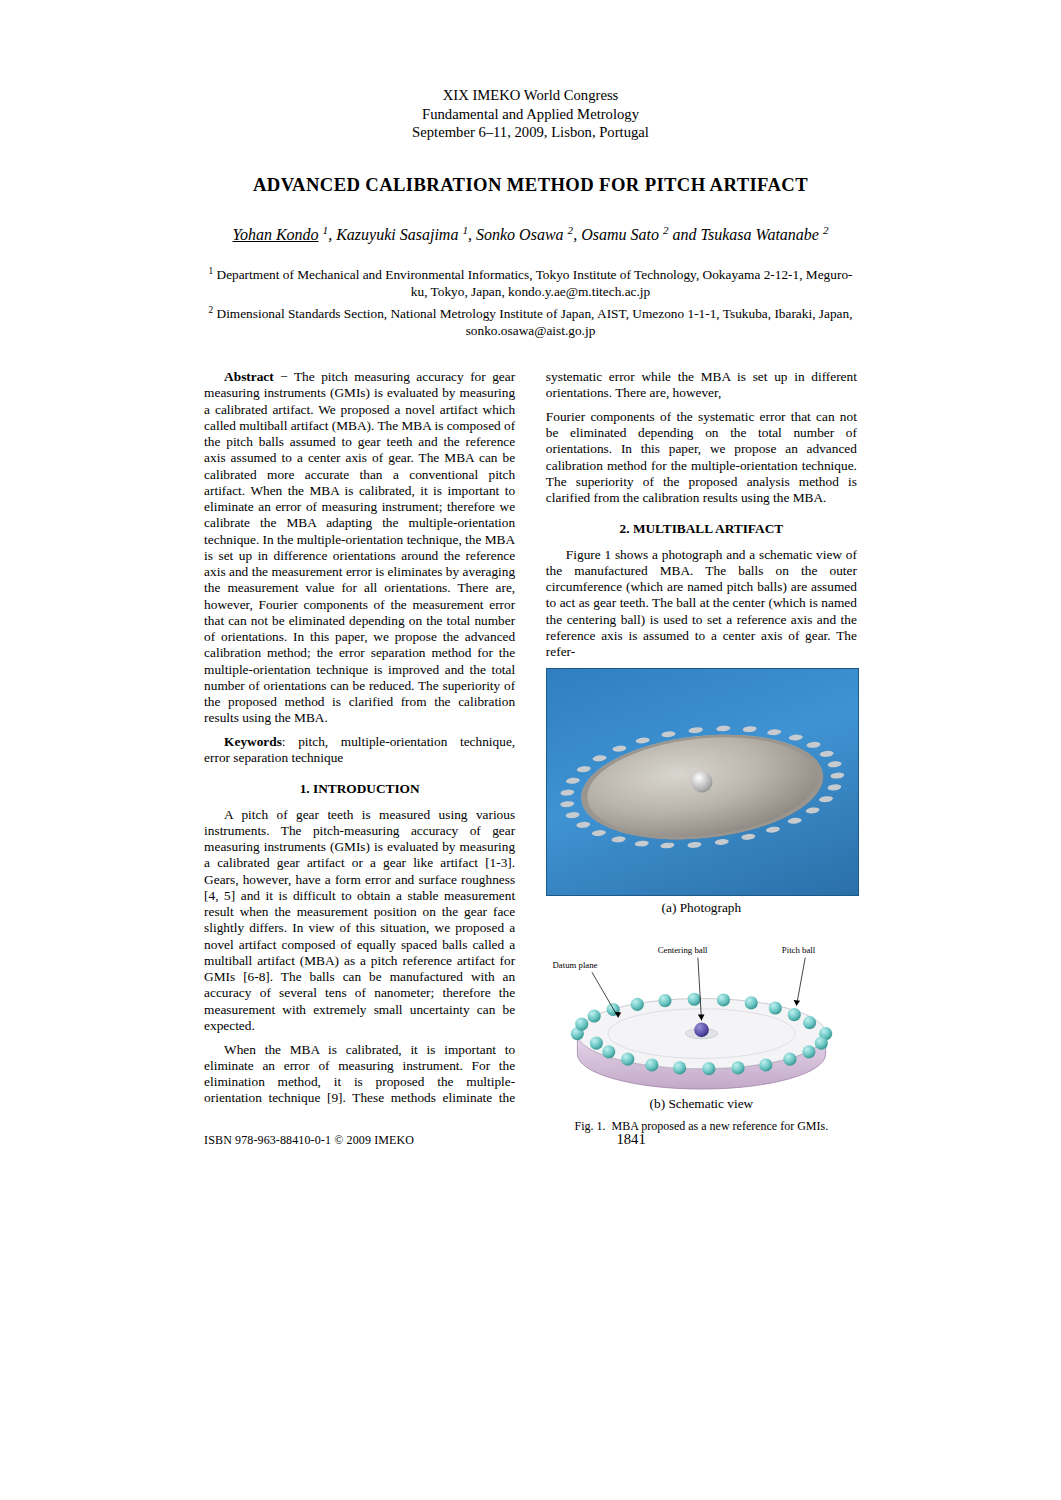XIX IMEKO World Congress
Fundamental and Applied Metrology
September 6–11, 2009, Lisbon, Portugal
ADVANCED CALIBRATION METHOD FOR PITCH ARTIFACT
Yohan Kondo 1, Kazuyuki Sasajima 1, Sonko Osawa 2, Osamu Sato 2 and Tsukasa Watanabe 2
1 Department of Mechanical and Environmental Informatics, Tokyo Institute of Technology, Ookayama 2-12-1, Meguro-ku, Tokyo, Japan, kondo.y.ae@m.titech.ac.jp
2 Dimensional Standards Section, National Metrology Institute of Japan, AIST, Umezono 1-1-1, Tsukuba, Ibaraki, Japan, sonko.osawa@aist.go.jp
Abstract − The pitch measuring accuracy for gear measuring instruments (GMIs) is evaluated by measuring a calibrated artifact. We proposed a novel artifact which called multiball artifact (MBA). The MBA is composed of the pitch balls assumed to gear teeth and the reference axis assumed to a center axis of gear. The MBA can be calibrated more accurate than a conventional pitch artifact. When the MBA is calibrated, it is important to eliminate an error of measuring instrument; therefore we calibrate the MBA adapting the multiple-orientation technique. In the multiple-orientation technique, the MBA is set up in difference orientations around the reference axis and the measurement error is eliminates by averaging the measurement value for all orientations. There are, however, Fourier components of the measurement error that can not be eliminated depending on the total number of orientations. In this paper, we propose the advanced calibration method; the error separation method for the multiple-orientation technique is improved and the total number of orientations can be reduced. The superiority of the proposed method is clarified from the calibration results using the MBA.
Keywords: pitch, multiple-orientation technique, error separation technique
1. INTRODUCTION
A pitch of gear teeth is measured using various instruments. The pitch-measuring accuracy of gear measuring instruments (GMIs) is evaluated by measuring a calibrated gear artifact or a gear like artifact [1-3]. Gears, however, have a form error and surface roughness [4, 5] and it is difficult to obtain a stable measurement result when the measurement position on the gear face slightly differs. In view of this situation, we proposed a novel artifact composed of equally spaced balls called a multiball artifact (MBA) as a pitch reference artifact for GMIs [6-8]. The balls can be manufactured with an accuracy of several tens of nanometer; therefore the measurement with extremely small uncertainty can be expected.
When the MBA is calibrated, it is important to eliminate an error of measuring instrument. For the elimination method, it is proposed the multiple-orientation technique [9]. These methods eliminate the systematic error while the MBA is set up in different orientations. There are, however,
Fourier components of the systematic error that can not be eliminated depending on the total number of orientations. In this paper, we propose an advanced calibration method for the multiple-orientation technique. The superiority of the proposed analysis method is clarified from the calibration results using the MBA.
2. MULTIBALL ARTIFACT
Figure 1 shows a photograph and a schematic view of the manufactured MBA. The balls on the outer circumference (which are named pitch balls) are assumed to act as gear teeth. The ball at the center (which is named the centering ball) is used to set a reference axis and the reference axis is assumed to a center axis of gear. The refer-
(a) Photograph
Datum plane Centering ball Pitch ball
(b) Schematic view
Fig. 1. MBA proposed as a new reference for GMIs.
ISBN 978-963-88410-0-1 © 2009 IMEKO 1841